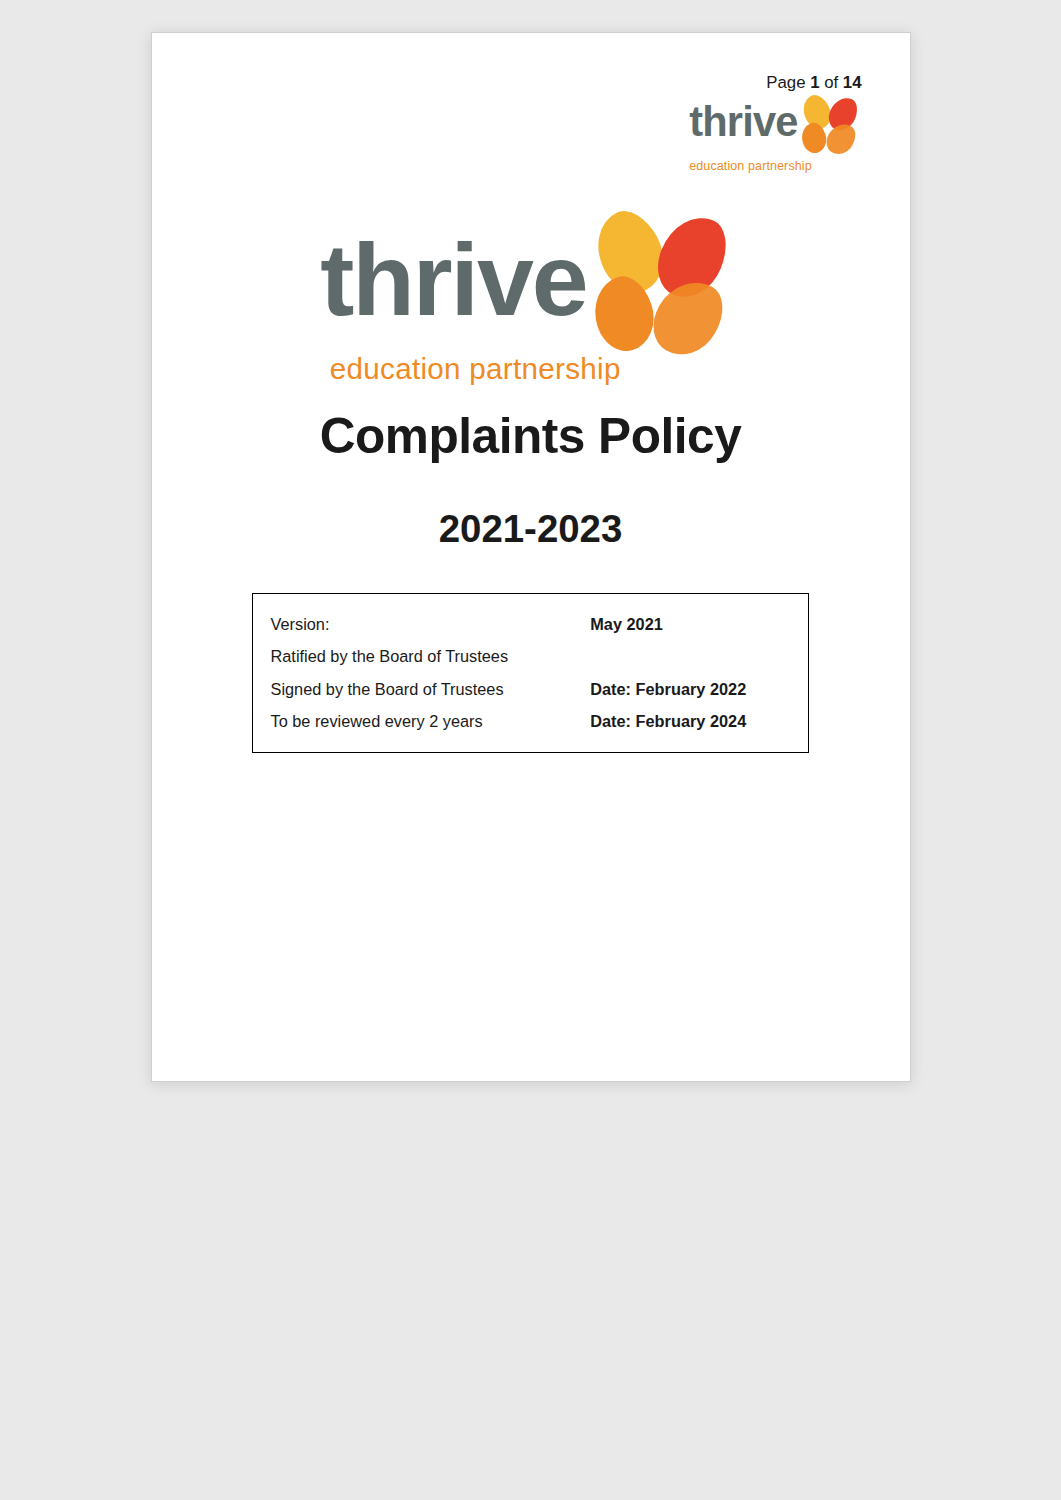Page 1 of 14
thrive
education partnership
thrive
education partnership
Complaints Policy
2021-2023
| Version: | May 2021 |
| Ratified by the Board of Trustees |
| Signed by the Board of Trustees | Date: February 2022 |
| To be reviewed every 2 years | Date: February 2024 |